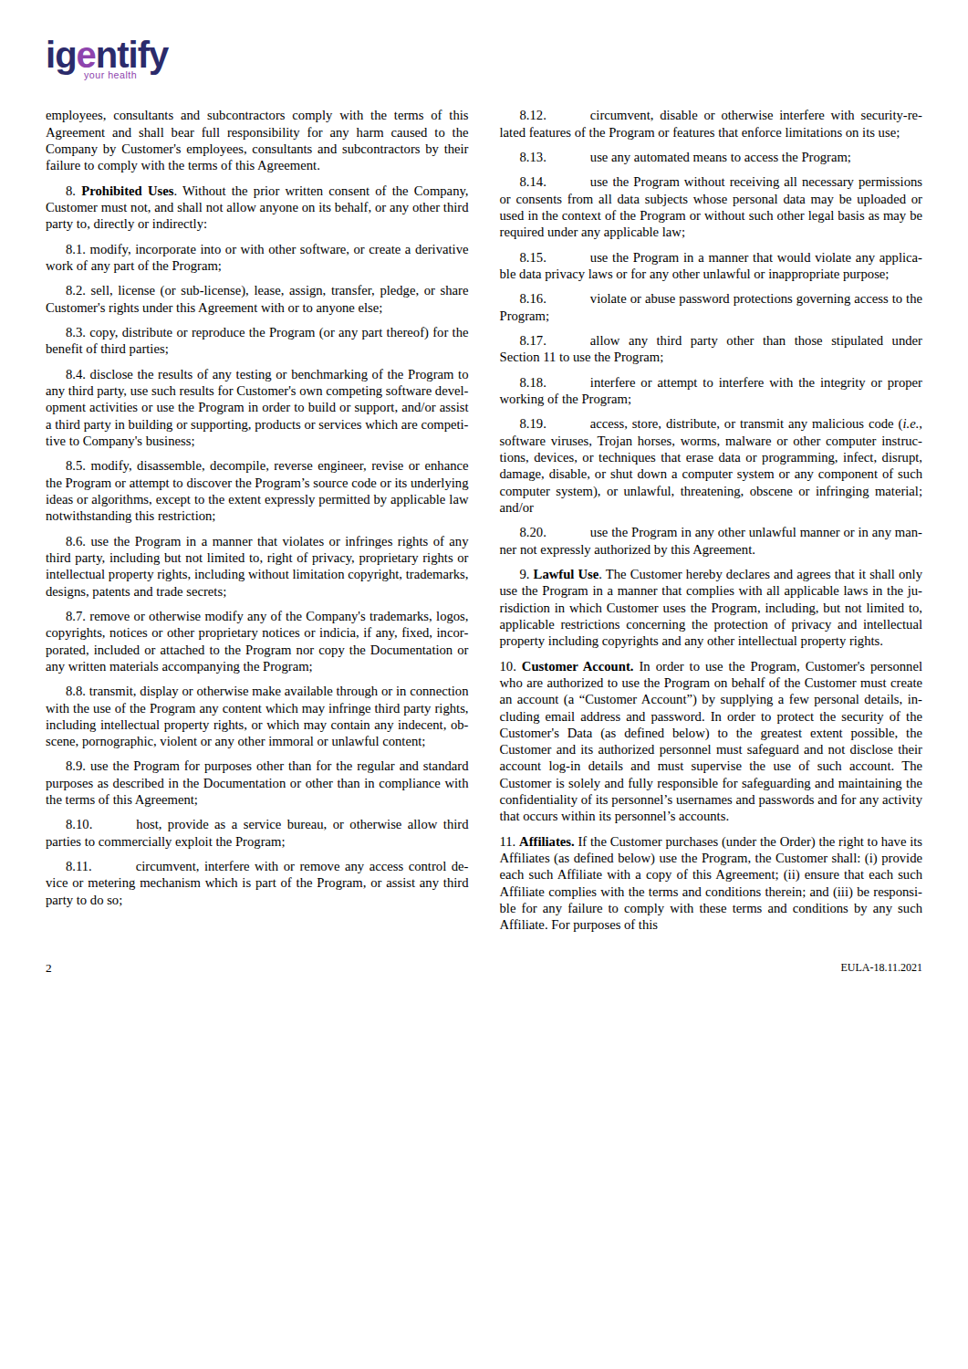igentify
your health
employees, consultants and subcontractors comply with the terms of this Agreement and shall bear full responsibility for any harm caused to the Company by Customer's employees, consultants and subcontractors by their failure to comply with the terms of this Agreement.
8. Prohibited Uses. Without the prior written consent of the Company, Customer must not, and shall not allow anyone on its behalf, or any other third party to, directly or indirectly:
8.1. modify, incorporate into or with other software, or create a derivative work of any part of the Program;
8.2. sell, license (or sub-license), lease, assign, transfer, pledge, or share Customer's rights under this Agreement with or to anyone else;
8.3. copy, distribute or reproduce the Program (or any part thereof) for the benefit of third parties;
8.4. disclose the results of any testing or benchmarking of the Program to any third party, use such results for Customer's own competing software development activities or use the Program in order to build or support, and/or assist a third party in building or supporting, products or services which are competitive to Company's business;
8.5. modify, disassemble, decompile, reverse engineer, revise or enhance the Program or attempt to discover the Program’s source code or its underlying ideas or algorithms, except to the extent expressly permitted by applicable law notwithstanding this restriction;
8.6. use the Program in a manner that violates or infringes rights of any third party, including but not limited to, right of privacy, proprietary rights or intellectual property rights, including without limitation copyright, trademarks, designs, patents and trade secrets;
8.7. remove or otherwise modify any of the Company's trademarks, logos, copyrights, notices or other proprietary notices or indicia, if any, fixed, incorporated, included or attached to the Program nor copy the Documentation or any written materials accompanying the Program;
8.8. transmit, display or otherwise make available through or in connection with the use of the Program any content which may infringe third party rights, including intellectual property rights, or which may contain any indecent, obscene, pornographic, violent or any other immoral or unlawful content;
8.9. use the Program for purposes other than for the regular and standard purposes as described in the Documentation or other than in compliance with the terms of this Agreement;
8.10. host, provide as a service bureau, or otherwise allow third parties to commercially exploit the Program;
8.11. circumvent, interfere with or remove any access control device or metering mechanism which is part of the Program, or assist any third party to do so;
8.12. circumvent, disable or otherwise interfere with security-related features of the Program or features that enforce limitations on its use;
8.13. use any automated means to access the Program;
8.14. use the Program without receiving all necessary permissions or consents from all data subjects whose personal data may be uploaded or used in the context of the Program or without such other legal basis as may be required under any applicable law;
8.15. use the Program in a manner that would violate any applicable data privacy laws or for any other unlawful or inappropriate purpose;
8.16. violate or abuse password protections governing access to the Program;
8.17. allow any third party other than those stipulated under Section 11 to use the Program;
8.18. interfere or attempt to interfere with the integrity or proper working of the Program;
8.19. access, store, distribute, or transmit any malicious code (i.e., software viruses, Trojan horses, worms, malware or other computer instructions, devices, or techniques that erase data or programming, infect, disrupt, damage, disable, or shut down a computer system or any component of such computer system), or unlawful, threatening, obscene or infringing material; and/or
8.20. use the Program in any other unlawful manner or in any manner not expressly authorized by this Agreement.
9. Lawful Use. The Customer hereby declares and agrees that it shall only use the Program in a manner that complies with all applicable laws in the jurisdiction in which Customer uses the Program, including, but not limited to, applicable restrictions concerning the protection of privacy and intellectual property including copyrights and any other intellectual property rights.
10. Customer Account. In order to use the Program, Customer's personnel who are authorized to use the Program on behalf of the Customer must create an account (a “Customer Account”) by supplying a few personal details, including email address and password. In order to protect the security of the Customer's Data (as defined below) to the greatest extent possible, the Customer and its authorized personnel must safeguard and not disclose their account log-in details and must supervise the use of such account. The Customer is solely and fully responsible for safeguarding and maintaining the confidentiality of its personnel’s usernames and passwords and for any activity that occurs within its personnel’s accounts.
11. Affiliates. If the Customer purchases (under the Order) the right to have its Affiliates (as defined below) use the Program, the Customer shall: (i) provide each such Affiliate with a copy of this Agreement; (ii) ensure that each such Affiliate complies with the terms and conditions therein; and (iii) be responsible for any failure to comply with these terms and conditions by any such Affiliate. For purposes of this
2 EULA-18.11.2021